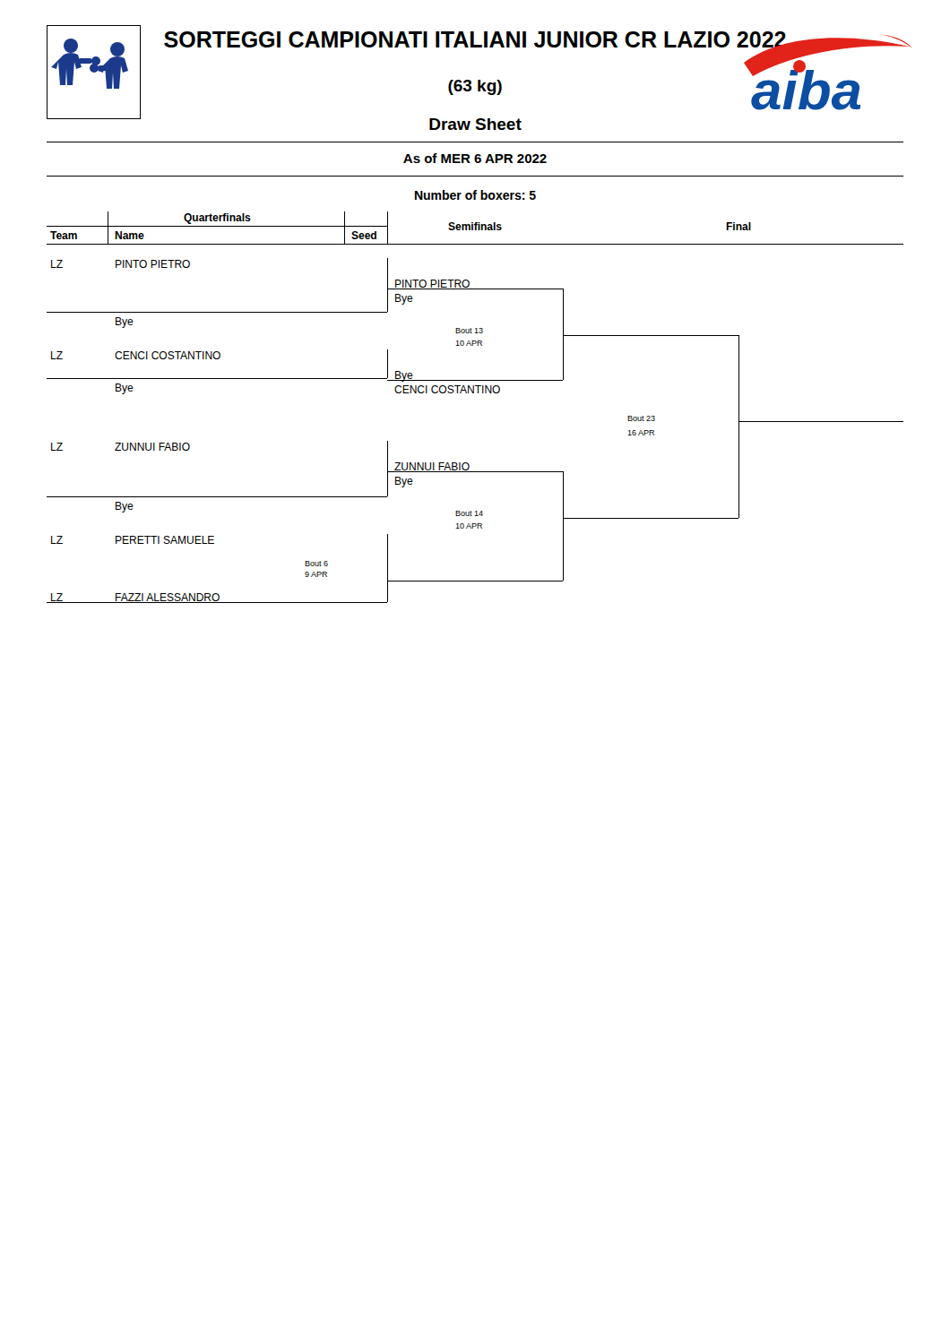SORTEGGI CAMPIONATI ITALIANI JUNIOR CR LAZIO 2022
(63 kg)
Draw Sheet
As of MER 6 APR 2022
Number of boxers: 5
aiba
Quarterfinals
Semifinals
Final
Team
Name
Seed
LZ
PINTO PIETRO
Bye
LZ
CENCI COSTANTINO
Bye
LZ
ZUNNUI FABIO
Bye
LZ
PERETTI SAMUELE
Bout 6
9 APR
LZ
FAZZI ALESSANDRO
PINTO PIETRO
Bye
Bout 13
10 APR
Bye
CENCI COSTANTINO
ZUNNUI FABIO
Bye
Bout 14
10 APR
Bout 23
16 APR